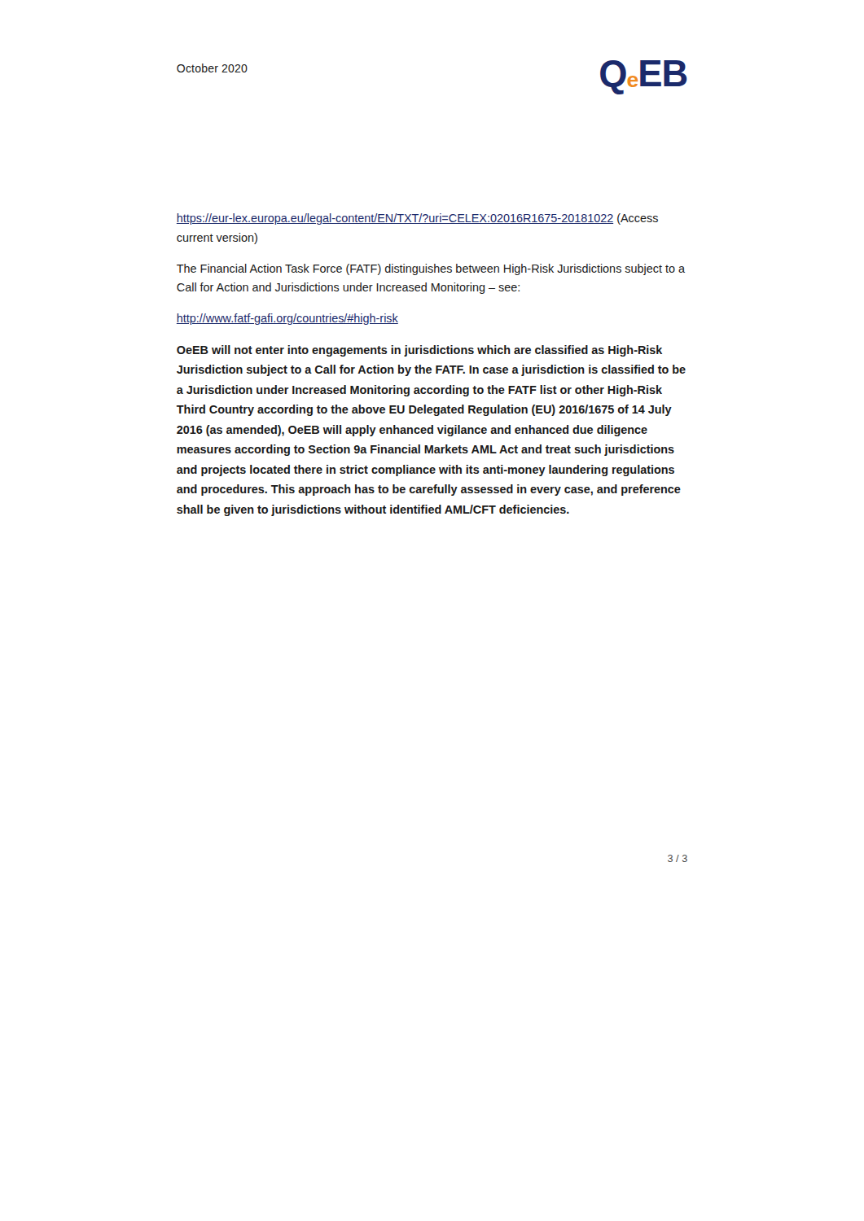October 2020
Qe EB
https://eur-lex.europa.eu/legal-content/EN/TXT/?uri=CELEX:02016R1675-20181022 (Access current version)
The Financial Action Task Force (FATF) distinguishes between High-Risk Jurisdictions subject to a Call for Action and Jurisdictions under Increased Monitoring – see:
http://www.fatf-gafi.org/countries/#high-risk
OeEB will not enter into engagements in jurisdictions which are classified as High-Risk Jurisdiction subject to a Call for Action by the FATF. In case a jurisdiction is classified to be a Jurisdiction under Increased Monitoring according to the FATF list or other High-Risk Third Country according to the above EU Delegated Regulation (EU) 2016/1675 of 14 July 2016 (as amended), OeEB will apply enhanced vigilance and enhanced due diligence measures according to Section 9a Financial Markets AML Act and treat such jurisdictions and projects located there in strict compliance with its anti-money laundering regulations and procedures. This approach has to be carefully assessed in every case, and preference shall be given to jurisdictions without identified AML/CFT deficiencies.
3 / 3